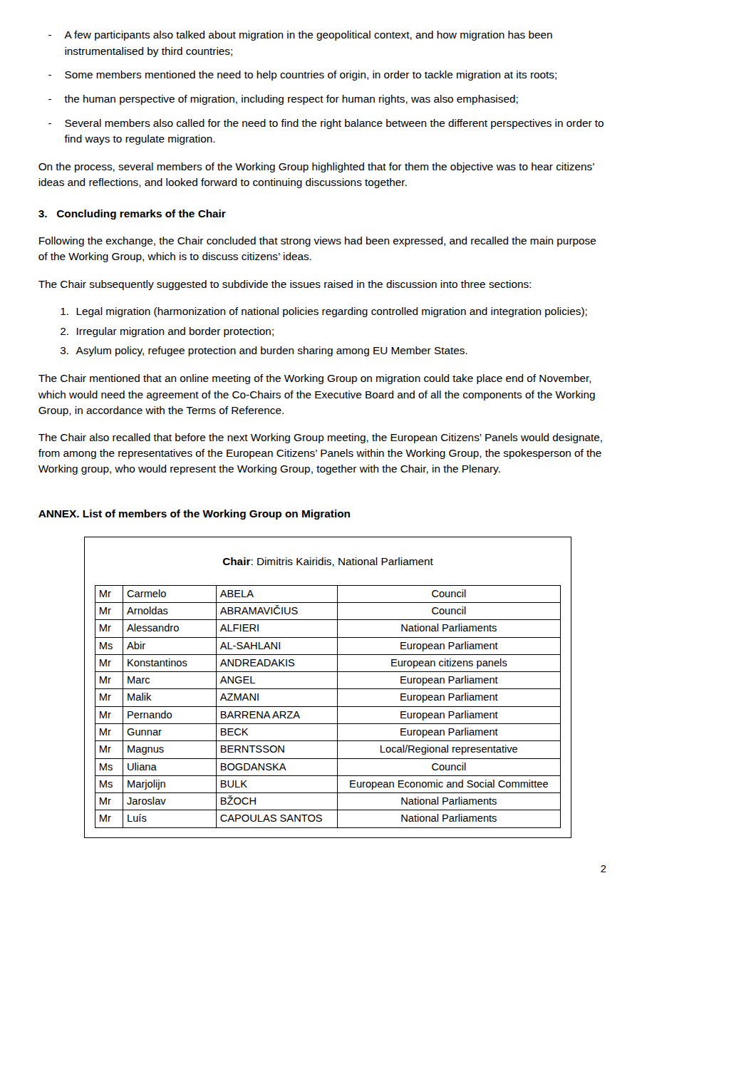A few participants also talked about migration in the geopolitical context, and how migration has been instrumentalised by third countries;
Some members mentioned the need to help countries of origin, in order to tackle migration at its roots;
the human perspective of migration, including respect for human rights, was also emphasised;
Several members also called for the need to find the right balance between the different perspectives in order to find ways to regulate migration.
On the process, several members of the Working Group highlighted that for them the objective was to hear citizens’ ideas and reflections, and looked forward to continuing discussions together.
3. Concluding remarks of the Chair
Following the exchange, the Chair concluded that strong views had been expressed, and recalled the main purpose of the Working Group, which is to discuss citizens’ ideas.
The Chair subsequently suggested to subdivide the issues raised in the discussion into three sections:
Legal migration (harmonization of national policies regarding controlled migration and integration policies);
Irregular migration and border protection;
Asylum policy, refugee protection and burden sharing among EU Member States.
The Chair mentioned that an online meeting of the Working Group on migration could take place end of November, which would need the agreement of the Co-Chairs of the Executive Board and of all the components of the Working Group, in accordance with the Terms of Reference.
The Chair also recalled that before the next Working Group meeting, the European Citizens’ Panels would designate, from among the representatives of the European Citizens’ Panels within the Working Group, the spokesperson of the Working group, who would represent the Working Group, together with the Chair, in the Plenary.
ANNEX. List of members of the Working Group on Migration
Chair: Dimitris Kairidis, National Parliament
| Mr | Carmelo | ABELA | Council |
| Mr | Arnoldas | ABRAMAVIČIUS | Council |
| Mr | Alessandro | ALFIERI | National Parliaments |
| Ms | Abir | AL-SAHLANI | European Parliament |
| Mr | Konstantinos | ANDREADAKIS | European citizens panels |
| Mr | Marc | ANGEL | European Parliament |
| Mr | Malik | AZMANI | European Parliament |
| Mr | Pernando | BARRENA ARZA | European Parliament |
| Mr | Gunnar | BECK | European Parliament |
| Mr | Magnus | BERNTSSON | Local/Regional representative |
| Ms | Uliana | BOGDANSKA | Council |
| Ms | Marjolijn | BULK | European Economic and Social Committee |
| Mr | Jaroslav | BŽOCH | National Parliaments |
| Mr | Luís | CAPOULAS SANTOS | National Parliaments |
2